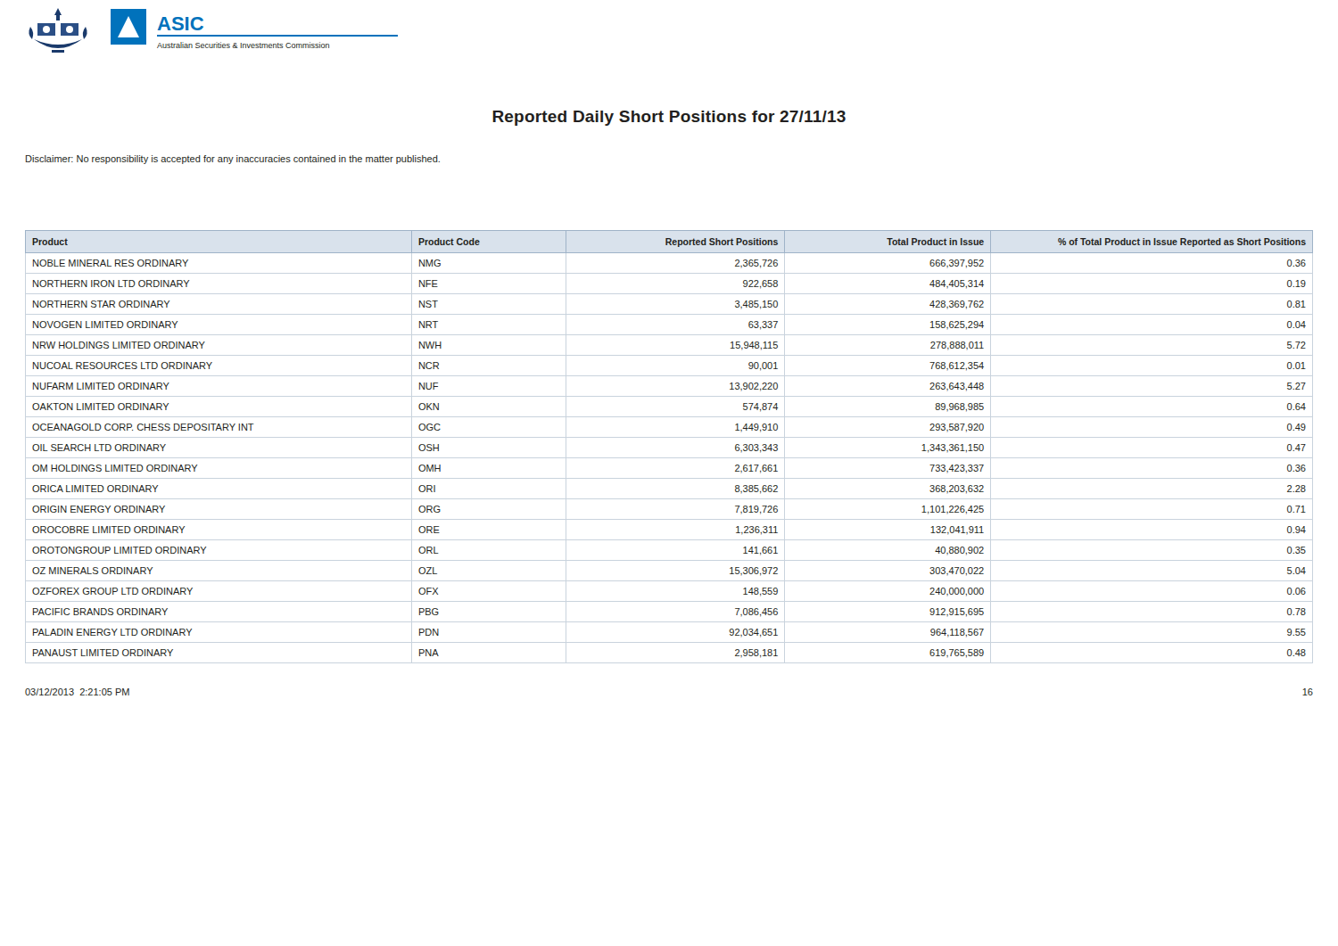ASIC Australian Securities & Investments Commission
Reported Daily Short Positions for 27/11/13
Disclaimer: No responsibility is accepted for any inaccuracies contained in the matter published.
| Product | Product Code | Reported Short Positions | Total Product in Issue | % of Total Product in Issue Reported as Short Positions |
| --- | --- | --- | --- | --- |
| NOBLE MINERAL RES ORDINARY | NMG | 2,365,726 | 666,397,952 | 0.36 |
| NORTHERN IRON LTD ORDINARY | NFE | 922,658 | 484,405,314 | 0.19 |
| NORTHERN STAR ORDINARY | NST | 3,485,150 | 428,369,762 | 0.81 |
| NOVOGEN LIMITED ORDINARY | NRT | 63,337 | 158,625,294 | 0.04 |
| NRW HOLDINGS LIMITED ORDINARY | NWH | 15,948,115 | 278,888,011 | 5.72 |
| NUCOAL RESOURCES LTD ORDINARY | NCR | 90,001 | 768,612,354 | 0.01 |
| NUFARM LIMITED ORDINARY | NUF | 13,902,220 | 263,643,448 | 5.27 |
| OAKTON LIMITED ORDINARY | OKN | 574,874 | 89,968,985 | 0.64 |
| OCEANAGOLD CORP. CHESS DEPOSITARY INT | OGC | 1,449,910 | 293,587,920 | 0.49 |
| OIL SEARCH LTD ORDINARY | OSH | 6,303,343 | 1,343,361,150 | 0.47 |
| OM HOLDINGS LIMITED ORDINARY | OMH | 2,617,661 | 733,423,337 | 0.36 |
| ORICA LIMITED ORDINARY | ORI | 8,385,662 | 368,203,632 | 2.28 |
| ORIGIN ENERGY ORDINARY | ORG | 7,819,726 | 1,101,226,425 | 0.71 |
| OROCOBRE LIMITED ORDINARY | ORE | 1,236,311 | 132,041,911 | 0.94 |
| OROTONGROUP LIMITED ORDINARY | ORL | 141,661 | 40,880,902 | 0.35 |
| OZ MINERALS ORDINARY | OZL | 15,306,972 | 303,470,022 | 5.04 |
| OZFOREX GROUP LTD ORDINARY | OFX | 148,559 | 240,000,000 | 0.06 |
| PACIFIC BRANDS ORDINARY | PBG | 7,086,456 | 912,915,695 | 0.78 |
| PALADIN ENERGY LTD ORDINARY | PDN | 92,034,651 | 964,118,567 | 9.55 |
| PANAUST LIMITED ORDINARY | PNA | 2,958,181 | 619,765,589 | 0.48 |
03/12/2013 2:21:05 PM 16